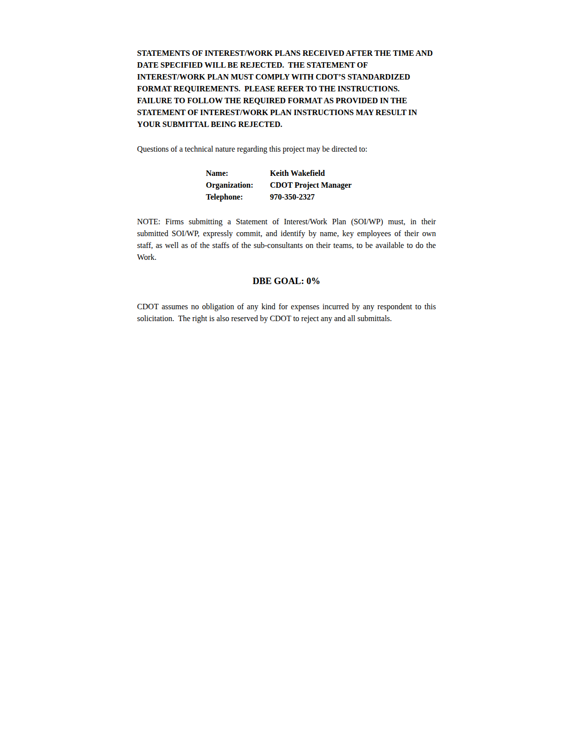STATEMENTS OF INTEREST/WORK PLANS RECEIVED AFTER THE TIME AND DATE SPECIFIED WILL BE REJECTED. THE STATEMENT OF INTEREST/WORK PLAN MUST COMPLY WITH CDOT’S STANDARDIZED FORMAT REQUIREMENTS. PLEASE REFER TO THE INSTRUCTIONS. FAILURE TO FOLLOW THE REQUIRED FORMAT AS PROVIDED IN THE STATEMENT OF INTEREST/WORK PLAN INSTRUCTIONS MAY RESULT IN YOUR SUBMITTAL BEING REJECTED.
Questions of a technical nature regarding this project may be directed to:
| Name: | Keith Wakefield |
| Organization: | CDOT Project Manager |
| Telephone: | 970-350-2327 |
NOTE: Firms submitting a Statement of Interest/Work Plan (SOI/WP) must, in their submitted SOI/WP, expressly commit, and identify by name, key employees of their own staff, as well as of the staffs of the sub-consultants on their teams, to be available to do the Work.
DBE GOAL: 0%
CDOT assumes no obligation of any kind for expenses incurred by any respondent to this solicitation. The right is also reserved by CDOT to reject any and all submittals.